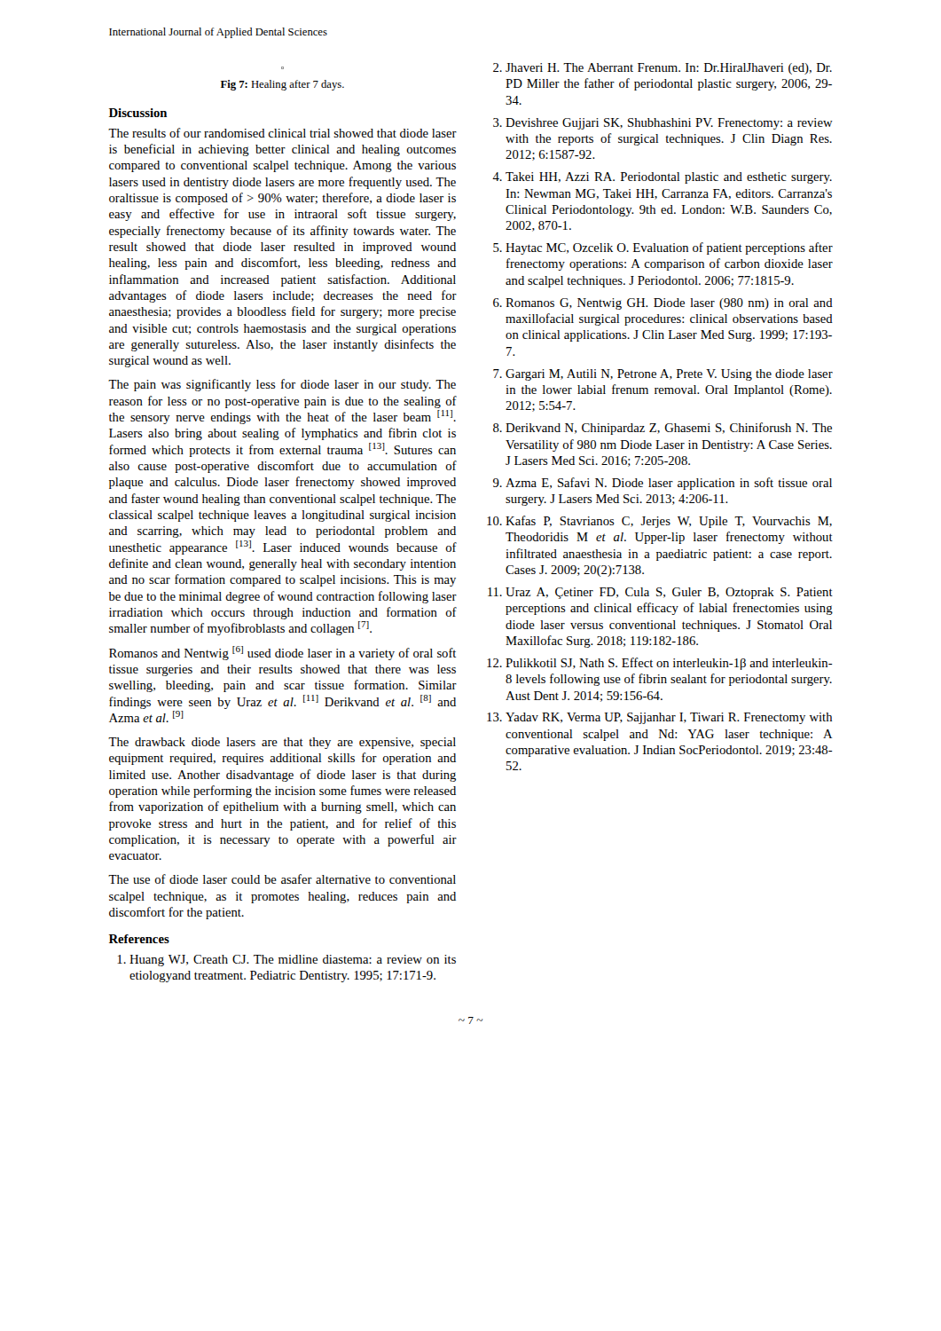International Journal of Applied Dental Sciences
Fig 7: Healing after 7 days.
Discussion
The results of our randomised clinical trial showed that diode laser is beneficial in achieving better clinical and healing outcomes compared to conventional scalpel technique. Among the various lasers used in dentistry diode lasers are more frequently used. The oraltissue is composed of > 90% water; therefore, a diode laser is easy and effective for use in intraoral soft tissue surgery, especially frenectomy because of its affinity towards water. The result showed that diode laser resulted in improved wound healing, less pain and discomfort, less bleeding, redness and inflammation and increased patient satisfaction. Additional advantages of diode lasers include; decreases the need for anaesthesia; provides a bloodless field for surgery; more precise and visible cut; controls haemostasis and the surgical operations are generally sutureless. Also, the laser instantly disinfects the surgical wound as well.
The pain was significantly less for diode laser in our study. The reason for less or no post-operative pain is due to the sealing of the sensory nerve endings with the heat of the laser beam [11]. Lasers also bring about sealing of lymphatics and fibrin clot is formed which protects it from external trauma [13]. Sutures can also cause post-operative discomfort due to accumulation of plaque and calculus. Diode laser frenectomy showed improved and faster wound healing than conventional scalpel technique. The classical scalpel technique leaves a longitudinal surgical incision and scarring, which may lead to periodontal problem and unesthetic appearance [13]. Laser induced wounds because of definite and clean wound, generally heal with secondary intention and no scar formation compared to scalpel incisions. This is may be due to the minimal degree of wound contraction following laser irradiation which occurs through induction and formation of smaller number of myofibroblasts and collagen [7].
Romanos and Nentwig [6] used diode laser in a variety of oral soft tissue surgeries and their results showed that there was less swelling, bleeding, pain and scar tissue formation. Similar findings were seen by Uraz et al. [11] Derikvand et al. [8] and Azma et al. [9]
The drawback diode lasers are that they are expensive, special equipment required, requires additional skills for operation and limited use. Another disadvantage of diode laser is that during operation while performing the incision some fumes were released from vaporization of epithelium with a burning smell, which can provoke stress and hurt in the patient, and for relief of this complication, it is necessary to operate with a powerful air evacuator.
The use of diode laser could be asafer alternative to conventional scalpel technique, as it promotes healing, reduces pain and discomfort for the patient.
References
Huang WJ, Creath CJ. The midline diastema: a review on its etiologyand treatment. Pediatric Dentistry. 1995; 17:171-9.
Jhaveri H. The Aberrant Frenum. In: Dr.HiralJhaveri (ed), Dr. PD Miller the father of periodontal plastic surgery, 2006, 29-34.
Devishree Gujjari SK, Shubhashini PV. Frenectomy: a review with the reports of surgical techniques. J Clin Diagn Res. 2012; 6:1587-92.
Takei HH, Azzi RA. Periodontal plastic and esthetic surgery. In: Newman MG, Takei HH, Carranza FA, editors. Carranza's Clinical Periodontology. 9th ed. London: W.B. Saunders Co, 2002, 870-1.
Haytac MC, Ozcelik O. Evaluation of patient perceptions after frenectomy operations: A comparison of carbon dioxide laser and scalpel techniques. J Periodontol. 2006; 77:1815-9.
Romanos G, Nentwig GH. Diode laser (980 nm) in oral and maxillofacial surgical procedures: clinical observations based on clinical applications. J Clin Laser Med Surg. 1999; 17:193-7.
Gargari M, Autili N, Petrone A, Prete V. Using the diode laser in the lower labial frenum removal. Oral Implantol (Rome). 2012; 5:54-7.
Derikvand N, Chinipardaz Z, Ghasemi S, Chiniforush N. The Versatility of 980 nm Diode Laser in Dentistry: A Case Series. J Lasers Med Sci. 2016; 7:205-208.
Azma E, Safavi N. Diode laser application in soft tissue oral surgery. J Lasers Med Sci. 2013; 4:206-11.
Kafas P, Stavrianos C, Jerjes W, Upile T, Vourvachis M, Theodoridis M et al. Upper-lip laser frenectomy without infiltrated anaesthesia in a paediatric patient: a case report. Cases J. 2009; 20(2):7138.
Uraz A, Çetiner FD, Cula S, Guler B, Oztoprak S. Patient perceptions and clinical efficacy of labial frenectomies using diode laser versus conventional techniques. J Stomatol Oral Maxillofac Surg. 2018; 119:182-186.
Pulikkotil SJ, Nath S. Effect on interleukin-1β and interleukin-8 levels following use of fibrin sealant for periodontal surgery. Aust Dent J. 2014; 59:156-64.
Yadav RK, Verma UP, Sajjanhar I, Tiwari R. Frenectomy with conventional scalpel and Nd: YAG laser technique: A comparative evaluation. J Indian SocPeriodontol. 2019; 23:48-52.
~ 7 ~